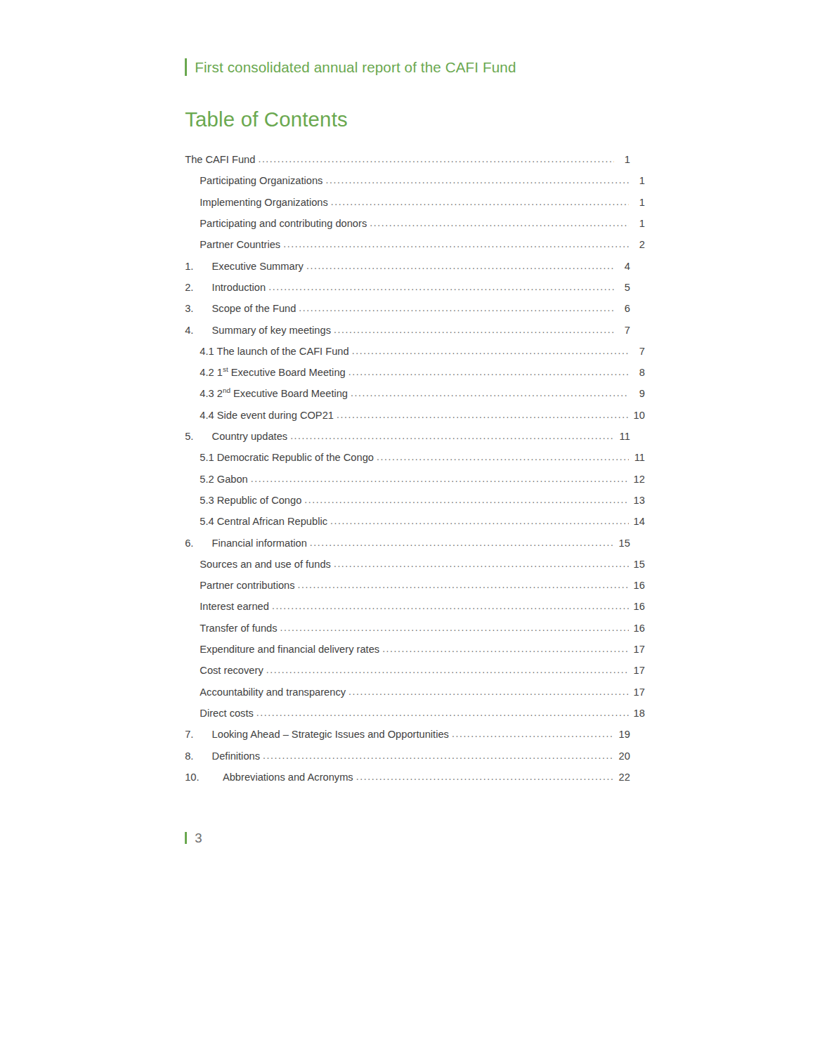First consolidated annual report of the CAFI Fund
Table of Contents
The CAFI Fund .................................................................................................................................. 1
Participating Organizations ................................................................................................................. 1
Implementing Organizations ............................................................................................................... 1
Participating and contributing donors ................................................................................................. 1
Partner Countries ............................................................................................................................. 2
1. Executive Summary ....................................................................................................................... 4
2. Introduction .................................................................................................................................. 5
3. Scope of the Fund ......................................................................................................................... 6
4. Summary of key meetings ............................................................................................................. 7
4.1 The launch of the CAFI Fund ......................................................................................................... 7
4.2 1st Executive Board Meeting ..................................................................................................... 8
4.3 2nd Executive Board Meeting .................................................................................................... 9
4.4 Side event during COP21 ............................................................................................................. 10
5. Country updates ........................................................................................................................... 11
5.1 Democratic Republic of the Congo .............................................................................................. 11
5.2 Gabon ............................................................................................................................................. 12
5.3 Republic of Congo ....................................................................................................................... 13
5.4 Central African Republic .............................................................................................................. 14
6. Financial information .................................................................................................................... 15
Sources an and use of funds ............................................................................................................... 15
Partner contributions ......................................................................................................................... 16
Interest earned ............................................................................................................................... 16
Transfer of funds ............................................................................................................................. 16
Expenditure and financial delivery rates ............................................................................................. 17
Cost recovery .................................................................................................................................. 17
Accountability and transparency ....................................................................................................... 17
Direct costs ..................................................................................................................................... 18
7. Looking Ahead – Strategic Issues and Opportunities ....................................................................... 19
8. Definitions .................................................................................................................................... 20
10. Abbreviations and Acronyms ..................................................................................................... 22
3